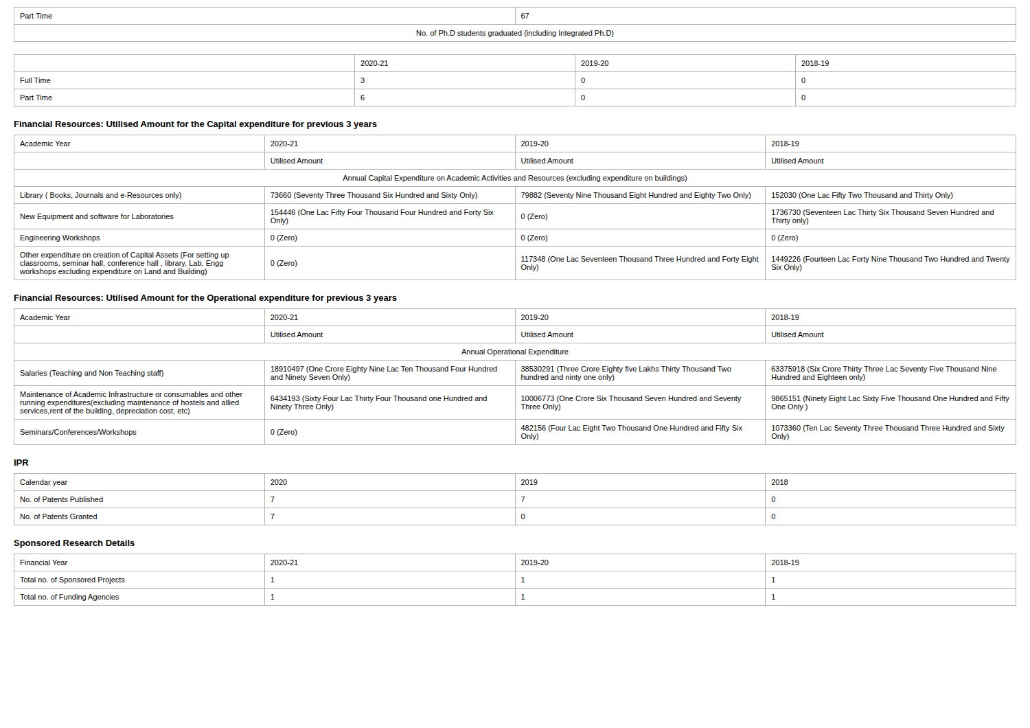| Part Time | 67 |
| No. of Ph.D students graduated (including Integrated Ph.D) |
| | 2020-21 | 2019-20 | 2018-19 |
| Full Time | 3 | 0 | 0 |
| Part Time | 6 | 0 | 0 |
Financial Resources: Utilised Amount for the Capital expenditure for previous 3 years
| Academic Year | 2020-21 | 2019-20 | 2018-19 |
| --- | --- | --- | --- |
| | Utilised Amount | Utilised Amount | Utilised Amount |
| Annual Capital Expenditure on Academic Activities and Resources (excluding expenditure on buildings) |
| Library ( Books, Journals and e-Resources only) | 73660 (Seventy Three Thousand Six Hundred and Sixty Only) | 79882 (Seventy Nine Thousand Eight Hundred and Eighty Two Only) | 152030 (One Lac Fifty Two Thousand and Thirty Only) |
| New Equipment and software for Laboratories | 154446 (One Lac Fifty Four Thousand Four Hundred and Forty Six Only) | 0 (Zero) | 1736730 (Seventeen Lac Thirty Six Thousand Seven Hundred and Thirty only) |
| Engineering Workshops | 0 (Zero) | 0 (Zero) | 0 (Zero) |
| Other expenditure on creation of Capital Assets (For setting up classrooms, seminar hall, conference hall , library, Lab, Engg workshops excluding expenditure on Land and Building) | 0 (Zero) | 117348 (One Lac Seventeen Thousand Three Hundred and Forty Eight Only) | 1449226 (Fourteen Lac Forty Nine Thousand Two Hundred and Twenty Six Only) |
Financial Resources: Utilised Amount for the Operational expenditure for previous 3 years
| Academic Year | 2020-21 | 2019-20 | 2018-19 |
| --- | --- | --- | --- |
| | Utilised Amount | Utilised Amount | Utilised Amount |
| Annual Operational Expenditure |
| Salaries (Teaching and Non Teaching staff) | 18910497 (One Crore Eighty Nine Lac Ten Thousand Four Hundred and Ninety Seven Only) | 38530291 (Three Crore Eighty five Lakhs Thirty Thousand Two hundred and ninty one only) | 63375918 (Six Crore Thirty Three Lac Seventy Five Thousand Nine Hundred and Eighteen only) |
| Maintenance of Academic Infrastructure or consumables and other running expenditures(excluding maintenance of hostels and allied services,rent of the building, depreciation cost, etc) | 6434193 (Sixty Four Lac Thirty Four Thousand one Hundred and Ninety Three Only) | 10006773 (One Crore Six Thousand Seven Hundred and Seventy Three Only) | 9865151 (Ninety Eight Lac Sixty Five Thousand One Hundred and Fifty One Only ) |
| Seminars/Conferences/Workshops | 0 (Zero) | 482156 (Four Lac Eight Two Thousand One Hundred and Fifty Six Only) | 1073360 (Ten Lac Seventy Three Thousand Three Hundred and Sixty Only) |
IPR
| Calendar year | 2020 | 2019 | 2018 |
| --- | --- | --- | --- |
| No. of Patents Published | 7 | 7 | 0 |
| No. of Patents Granted | 7 | 0 | 0 |
Sponsored Research Details
| Financial Year | 2020-21 | 2019-20 | 2018-19 |
| --- | --- | --- | --- |
| Total no. of Sponsored Projects | 1 | 1 | 1 |
| Total no. of Funding Agencies | 1 | 1 | 1 |